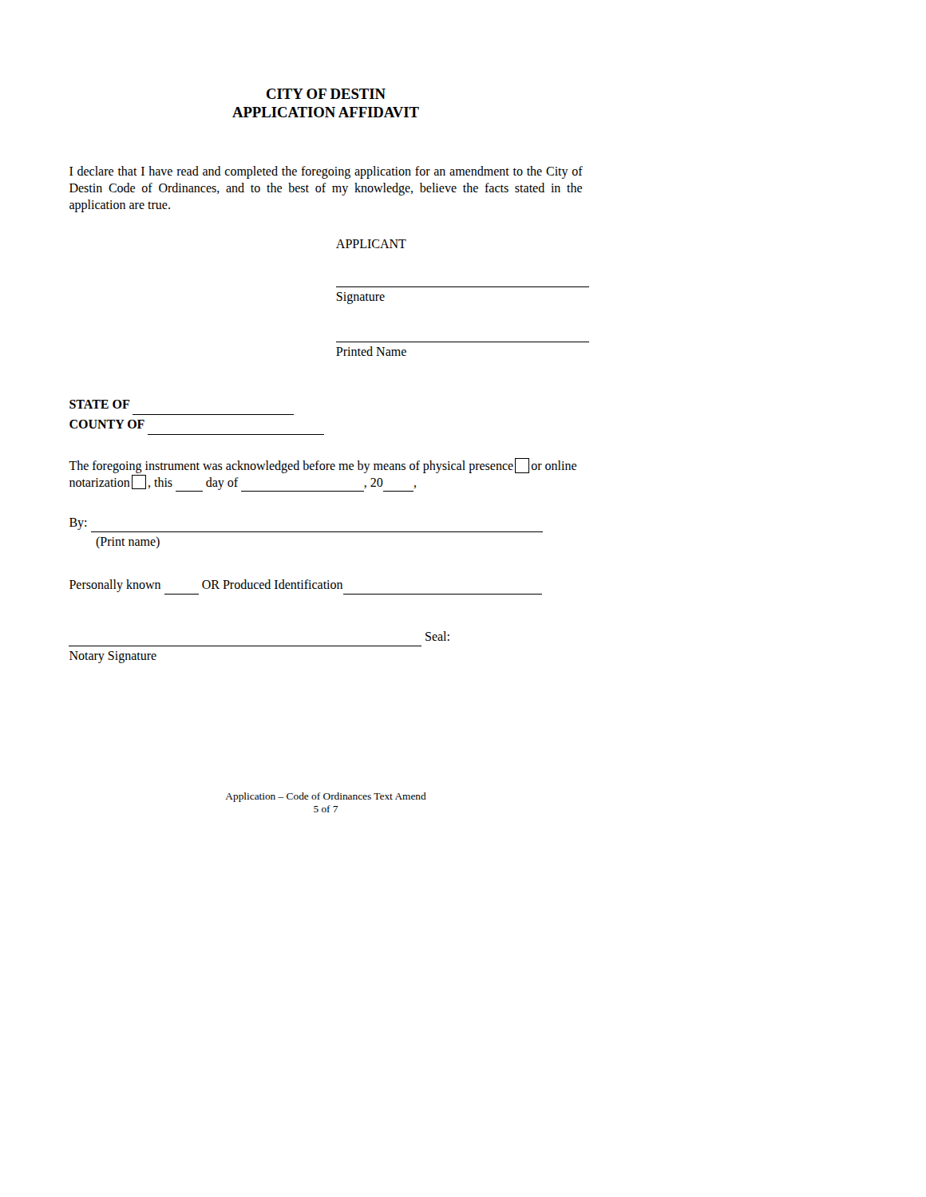CITY OF DESTIN
APPLICATION AFFIDAVIT
I declare that I have read and completed the foregoing application for an amendment to the City of Destin Code of Ordinances, and to the best of my knowledge, believe the facts stated in the application are true.
APPLICANT
Signature
Printed Name
STATE OF
COUNTY OF
The foregoing instrument was acknowledged before me by means of physical presence or online notarization , this day of , 20 ,
By:
(Print name)
Personally known OR Produced Identification
Seal:
Notary Signature
Application – Code of Ordinances Text Amend
5 of 7